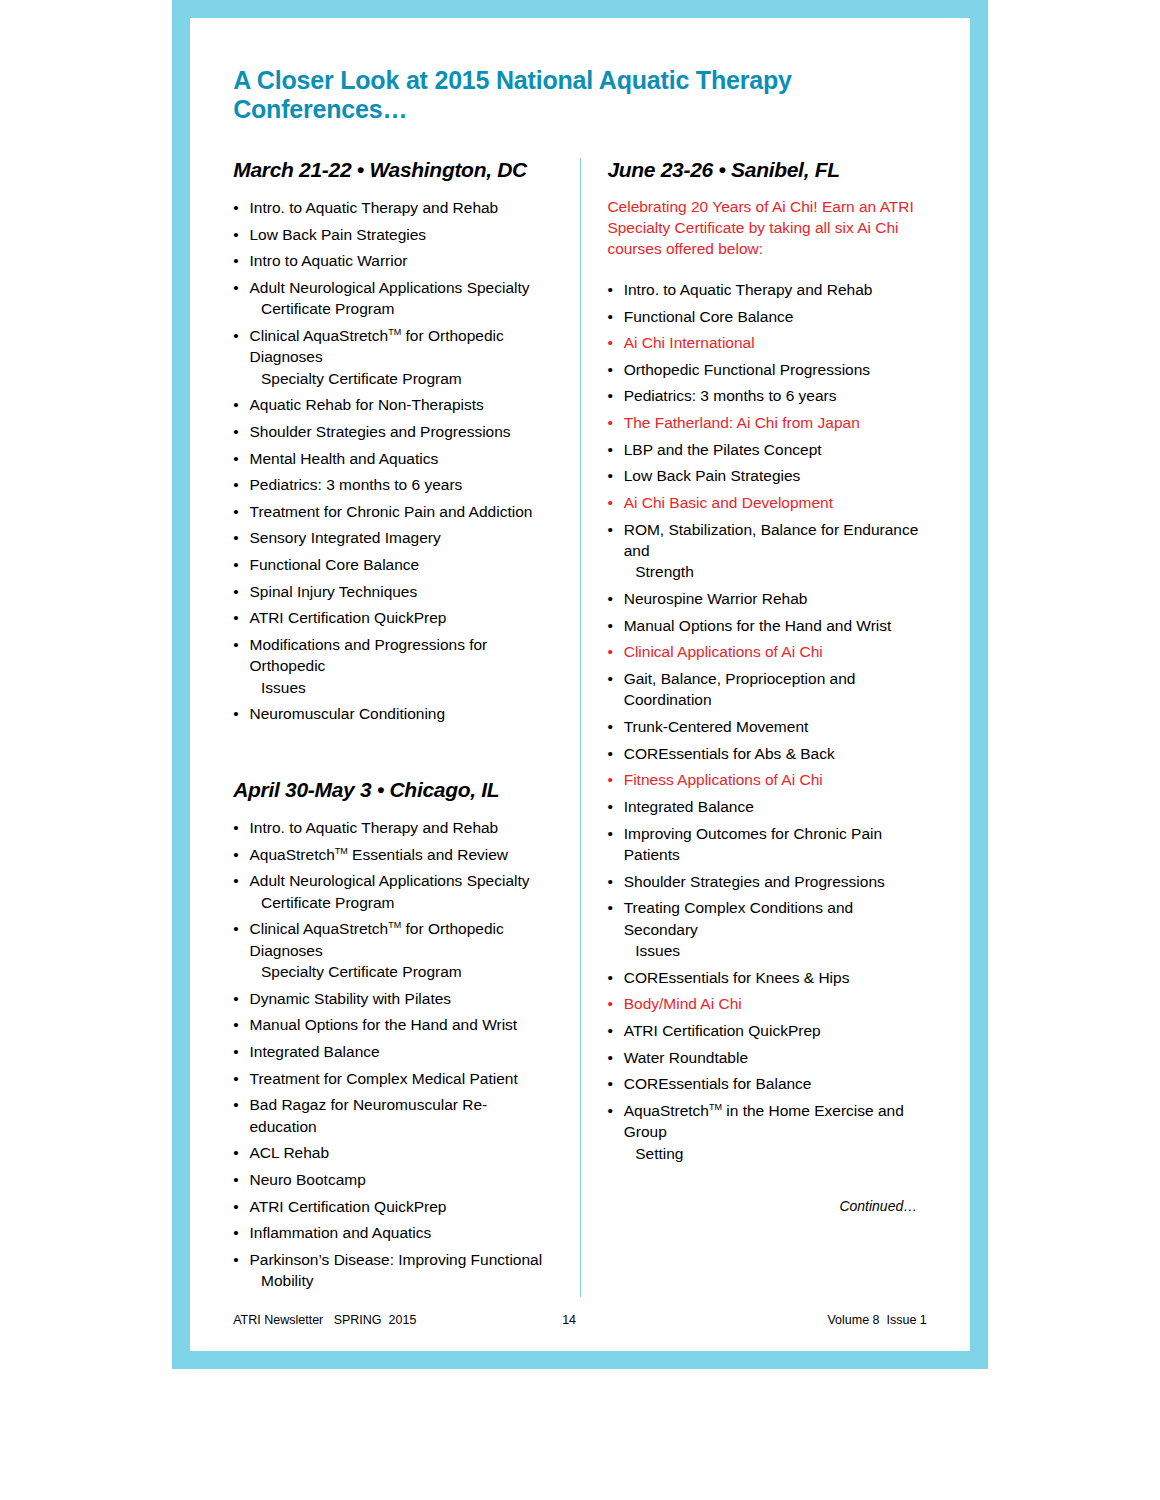A Closer Look at 2015 National Aquatic Therapy Conferences…
March 21-22 • Washington, DC
Intro. to Aquatic Therapy and Rehab
Low Back Pain Strategies
Intro to Aquatic Warrior
Adult Neurological Applications SpecialtyCertificate Program
Clinical AquaStretchTM for Orthopedic DiagnosesSpecialty Certificate Program
Aquatic Rehab for Non-Therapists
Shoulder Strategies and Progressions
Mental Health and Aquatics
Pediatrics: 3 months to 6 years
Treatment for Chronic Pain and Addiction
Sensory Integrated Imagery
Functional Core Balance
Spinal Injury Techniques
ATRI Certification QuickPrep
Modifications and Progressions for OrthopedicIssues
Neuromuscular Conditioning
April 30-May 3 • Chicago, IL
Intro. to Aquatic Therapy and Rehab
AquaStretchTM Essentials and Review
Adult Neurological Applications SpecialtyCertificate Program
Clinical AquaStretchTM for Orthopedic DiagnosesSpecialty Certificate Program
Dynamic Stability with Pilates
Manual Options for the Hand and Wrist
Integrated Balance
Treatment for Complex Medical Patient
Bad Ragaz for Neuromuscular Re-education
ACL Rehab
Neuro Bootcamp
ATRI Certification QuickPrep
Inflammation and Aquatics
Parkinson’s Disease: Improving FunctionalMobility
June 23-26 • Sanibel, FL
Celebrating 20 Years of Ai Chi! Earn an ATRI Specialty Certificate by taking all six Ai Chi courses offered below:
Intro. to Aquatic Therapy and Rehab
Functional Core Balance
Ai Chi International
Orthopedic Functional Progressions
Pediatrics: 3 months to 6 years
The Fatherland: Ai Chi from Japan
LBP and the Pilates Concept
Low Back Pain Strategies
Ai Chi Basic and Development
ROM, Stabilization, Balance for Endurance andStrength
Neurospine Warrior Rehab
Manual Options for the Hand and Wrist
Clinical Applications of Ai Chi
Gait, Balance, Proprioception and Coordination
Trunk-Centered Movement
COREssentials for Abs & Back
Fitness Applications of Ai Chi
Integrated Balance
Improving Outcomes for Chronic Pain Patients
Shoulder Strategies and Progressions
Treating Complex Conditions and SecondaryIssues
COREssentials for Knees & Hips
Body/Mind Ai Chi
ATRI Certification QuickPrep
Water Roundtable
COREssentials for Balance
AquaStretchTM in the Home Exercise and GroupSetting
Continued…
ATRI Newsletter SPRING 2015
14
Volume 8 Issue 1